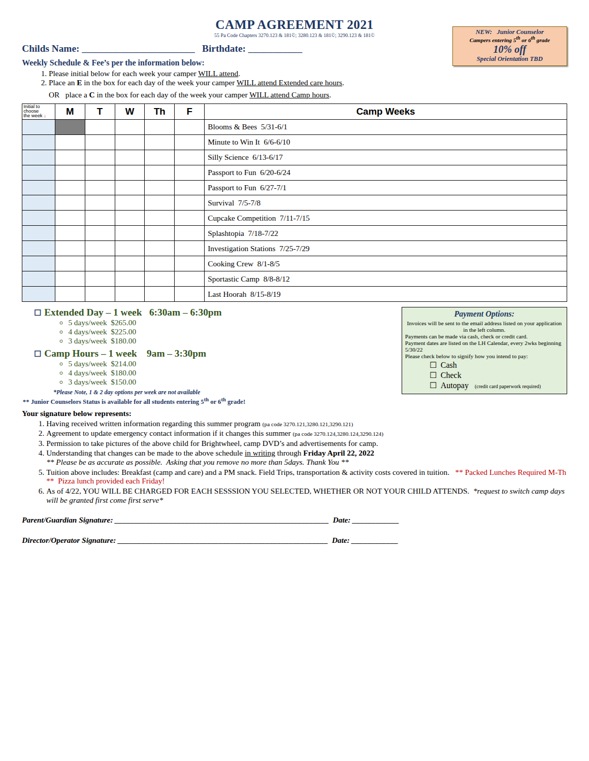NEW: Junior Counselor
Campers entering 5th or 6th grade
10% off
Special Orientation TBD
CAMP AGREEMENT 2021
55 Pa Code Chapters 3270.123 & 181©; 3280.123 & 181©; 3290.123 & 181©
Childs Name: _______________________ Birthdate: ___________
Weekly Schedule & Fee’s per the information below:
Please initial below for each week your camper WILL attend.
Place an E in the box for each day of the week your camper WILL attend Extended care hours.
OR place a C in the box for each day of the week your camper WILL attend Camp hours.
| Initial to choose the week ↓ | M | T | W | Th | F | Camp Weeks |
| --- | --- | --- | --- | --- | --- | --- |
| | | | | | | Blooms & Bees 5/31-6/1 |
| | | | | | | Minute to Win It 6/6-6/10 |
| | | | | | | Silly Science 6/13-6/17 |
| | | | | | | Passport to Fun 6/20-6/24 |
| | | | | | | Passport to Fun 6/27-7/1 |
| | | | | | | Survival 7/5-7/8 |
| | | | | | | Cupcake Competition 7/11-7/15 |
| | | | | | | Splashtopia 7/18-7/22 |
| | | | | | | Investigation Stations 7/25-7/29 |
| | | | | | | Cooking Crew 8/1-8/5 |
| | | | | | | Sportastic Camp 8/8-8/12 |
| | | | | | | Last Hoorah 8/15-8/19 |
Payment Options:
Invoices will be sent to the email address listed on your application in the left column.
Payments can be made via cash, check or credit card.
Payment dates are listed on the LH Calendar, every 2wks beginning 5/30/22
Please check below to signify how you intend to pay:
☐ Cash
☐ Check
☐ Autopay (credit card paperwork required)
☐Extended Day – 1 week 6:30am – 6:30pm
5 days/week $265.00
4 days/week $225.00
3 days/week $180.00
☐Camp Hours – 1 week 9am – 3:30pm
5 days/week $214.00
4 days/week $180.00
3 days/week $150.00
*Please Note, 1 & 2 day options per week are not available
** Junior Counselors Status is available for all students entering 5th or 6th grade!
Your signature below represents:
Having received written information regarding this summer program (pa code 3270.121,3280.121,3290.121)
Agreement to update emergency contact information if it changes this summer (pa code 3270.124,3280.124,3290.124)
Permission to take pictures of the above child for Brightwheel, camp DVD’s and advertisements for camp.
Understanding that changes can be made to the above schedule in writing through Friday April 22, 2022
** Please be as accurate as possible. Asking that you remove no more than 5days. Thank You **
Tuition above includes: Breakfast (camp and care) and a PM snack. Field Trips, transportation & activity costs covered in tuition. ** Packed Lunches Required M-Th ** Pizza lunch provided each Friday!
As of 4/22, YOU WILL BE CHARGED FOR EACH SESSSION YOU SELECTED, WHETHER OR NOT YOUR CHILD ATTENDS. *request to switch camp days will be granted first come first serve*
Parent/Guardian Signature: _______________________________________________________ Date: ____________
Director/Operator Signature: ______________________________________________________ Date: ____________